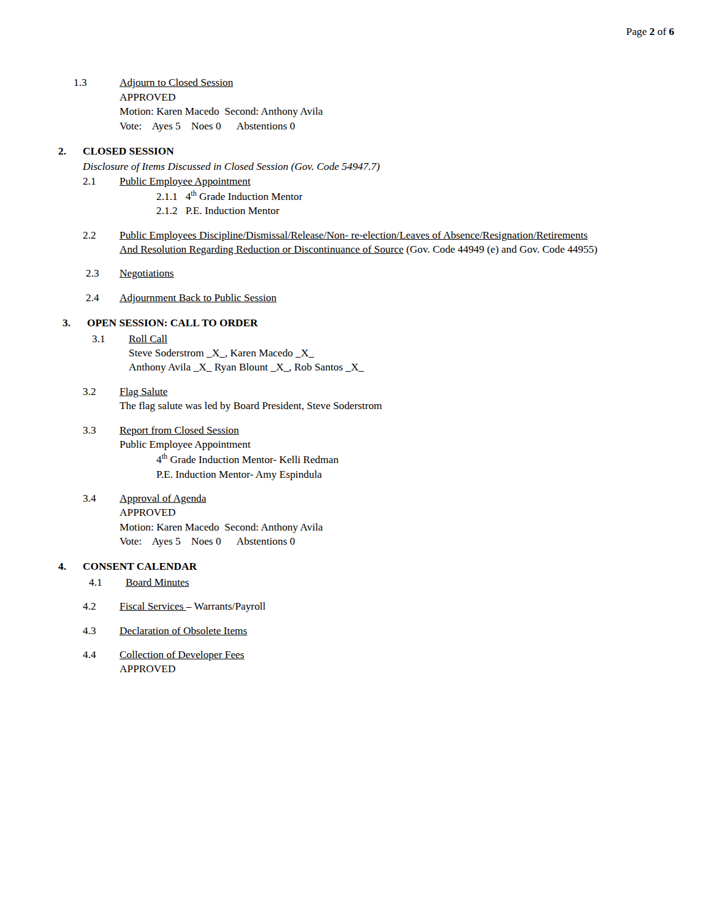Page 2 of 6
1.3
Adjourn to Closed Session
APPROVED
Motion: Karen Macedo Second: Anthony Avila
Vote: Ayes 5 Noes 0 Abstentions 0
2. CLOSED SESSION
Disclosure of Items Discussed in Closed Session (Gov. Code 54947.7)
2.1
Public Employee Appointment
2.1.1 4th Grade Induction Mentor
2.1.2 P.E. Induction Mentor
2.2
Public Employees Discipline/Dismissal/Release/Non- re-election/Leaves of Absence/Resignation/Retirements
And Resolution Regarding Reduction or Discontinuance of Source (Gov. Code 44949 (e) and Gov. Code 44955)
2.3
Negotiations
2.4
Adjournment Back to Public Session
3. OPEN SESSION: CALL TO ORDER
3.1
Roll Call
Steve Soderstrom _X_, Karen Macedo _X_
Anthony Avila _X_ Ryan Blount _X_, Rob Santos _X_
3.2
Flag Salute
The flag salute was led by Board President, Steve Soderstrom
3.3
Report from Closed Session
Public Employee Appointment
4th Grade Induction Mentor- Kelli Redman
P.E. Induction Mentor- Amy Espindula
3.4
Approval of Agenda
APPROVED
Motion: Karen Macedo Second: Anthony Avila
Vote: Ayes 5 Noes 0 Abstentions 0
4. CONSENT CALENDAR
4.1
Board Minutes
4.2
Fiscal Services – Warrants/Payroll
4.3
Declaration of Obsolete Items
4.4
Collection of Developer Fees
APPROVED